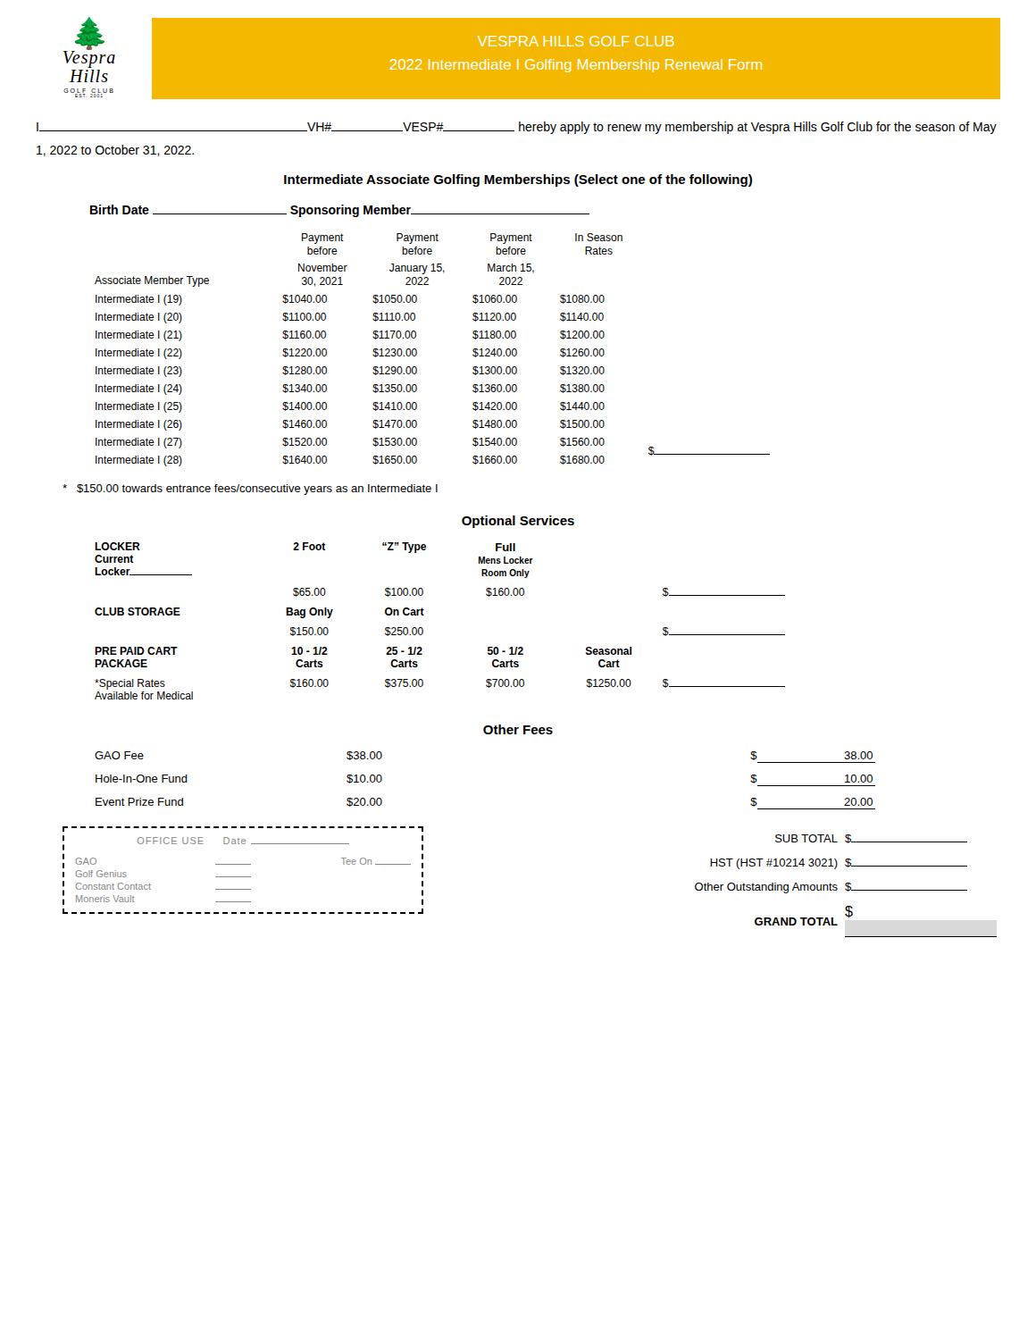🌲
Vespra
Hills
GOLF CLUB
EST. 2001
VESPRA HILLS GOLF CLUB
2022 Intermediate I Golfing Membership Renewal Form
I VH# VESP# hereby apply to renew my membership at Vespra Hills Golf Club for the season of May 1, 2022 to October 31, 2022.
Intermediate Associate Golfing Memberships (Select one of the following)
Birth Date Sponsoring Member
| | Payment before | Payment before | Payment before | In Season Rates | |
| --- | --- | --- | --- | --- | --- |
| Associate Member Type | November 30, 2021 | January 15, 2022 | March 15, 2022 | | |
| Intermediate I (19) | $1040.00 | $1050.00 | $1060.00 | $1080.00 | |
| Intermediate I (20) | $1100.00 | $1110.00 | $1120.00 | $1140.00 | |
| Intermediate I (21) | $1160.00 | $1170.00 | $1180.00 | $1200.00 | |
| Intermediate I (22) | $1220.00 | $1230.00 | $1240.00 | $1260.00 | |
| Intermediate I (23) | $1280.00 | $1290.00 | $1300.00 | $1320.00 | |
| Intermediate I (24) | $1340.00 | $1350.00 | $1360.00 | $1380.00 | |
| Intermediate I (25) | $1400.00 | $1410.00 | $1420.00 | $1440.00 | |
| Intermediate I (26) | $1460.00 | $1470.00 | $1480.00 | $1500.00 | |
| Intermediate I (27) | $1520.00 | $1530.00 | $1540.00 | $1560.00 | $ |
| Intermediate I (28) | $1640.00 | $1650.00 | $1660.00 | $1680.00 |
* $150.00 towards entrance fees/consecutive years as an Intermediate I
Optional Services
| LOCKER Current Locker | 2 Foot | “Z” Type | Full Mens Locker Room Only | | |
| | $65.00 | $100.00 | $160.00 | | $ |
| CLUB STORAGE | Bag Only | On Cart | | | |
| | $150.00 | $250.00 | | | $ |
| PRE PAID CART PACKAGE | 10 - 1/2 Carts | 25 - 1/2 Carts | 50 - 1/2 Carts | Seasonal Cart | |
| *Special Rates Available for Medical | $160.00 | $375.00 | $700.00 | $1250.00 | $ |
Other Fees
| GAO Fee | $38.00 | | $ 38.00 |
| Hole-In-One Fund | $10.00 | | $ 10.00 |
| Event Prize Fund | $20.00 | | $ 20.00 |
OFFICE USE Date
| GAO | | Tee On |
| Golf Genius | | |
| Constant Contact | | |
| Moneris Vault | | |
| SUB TOTAL | $ |
| HST (HST #10214 3021) | $ |
| Other Outstanding Amounts | $ |
| GRAND TOTAL | $ |